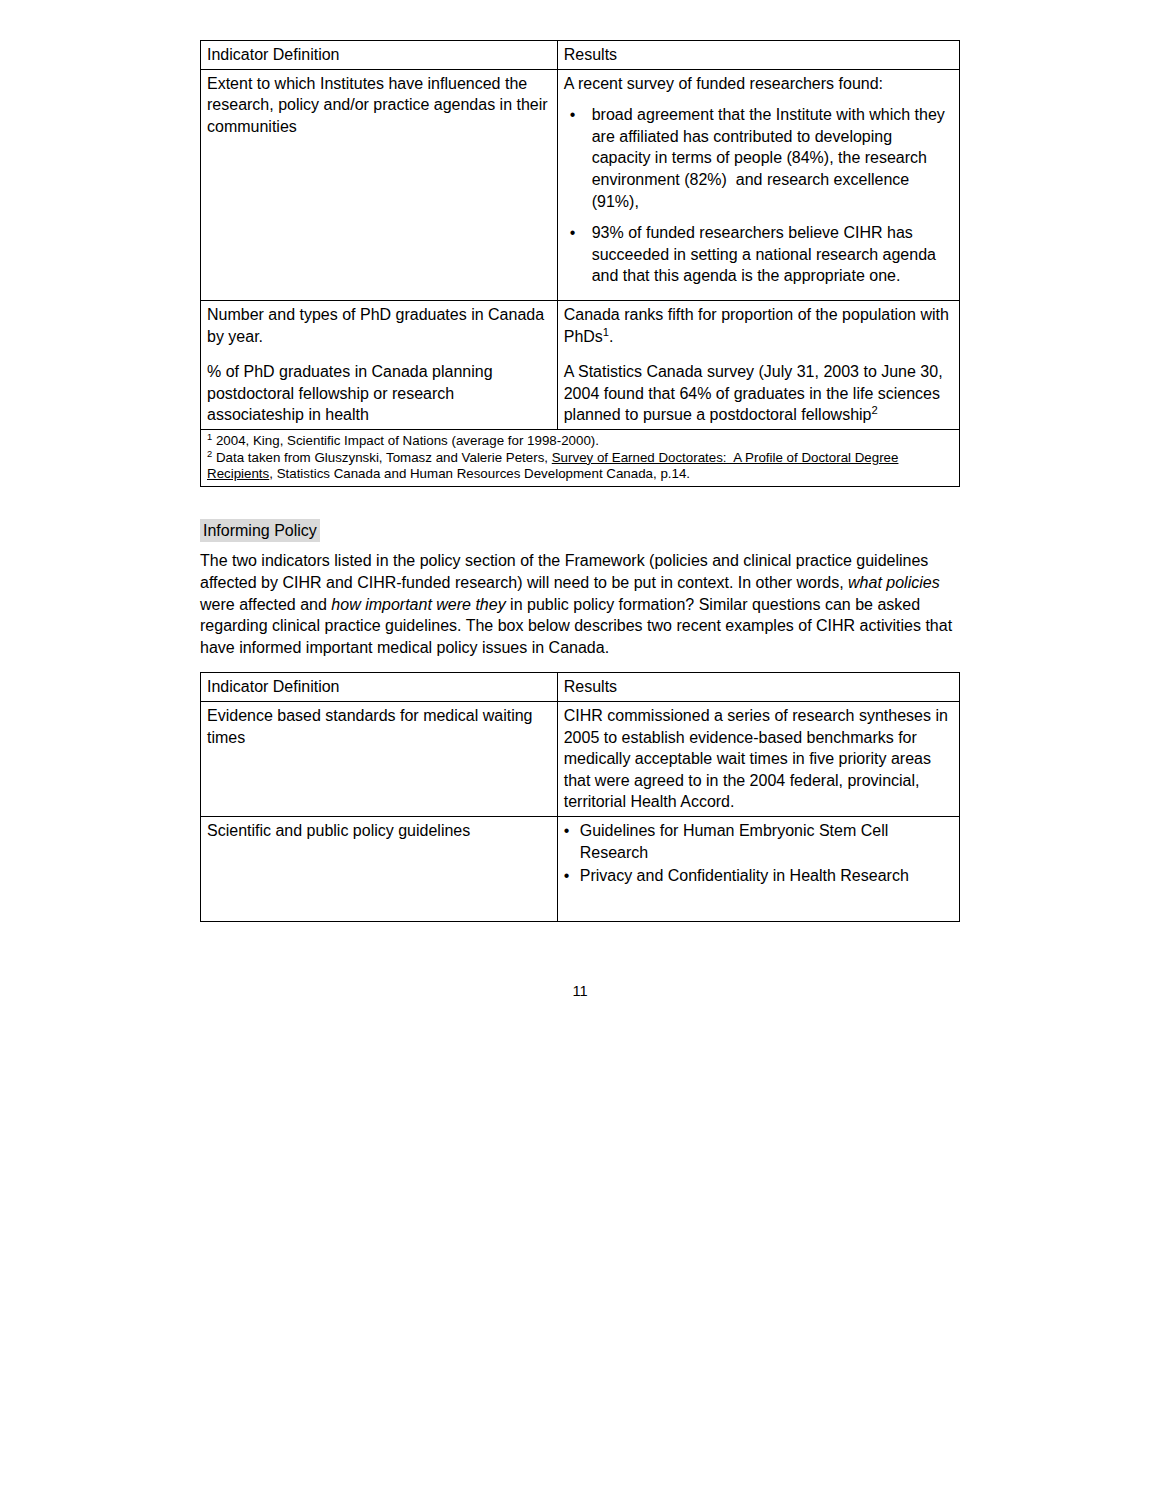| Indicator Definition | Results |
| Extent to which Institutes have influenced the research, policy and/or practice agendas in their communities | A recent survey of funded researchers found: broad agreement that the Institute with which they are affiliated has contributed to developing capacity in terms of people (84%), the research environment (82%) and research excellence (91%), 93% of funded researchers believe CIHR has succeeded in setting a national research agenda and that this agenda is the appropriate one. |
| Number and types of PhD graduates in Canada by year. % of PhD graduates in Canada planning postdoctoral fellowship or research associateship in health | Canada ranks fifth for proportion of the population with PhDs 1 . A Statistics Canada survey (July 31, 2003 to June 30, 2004 found that 64% of graduates in the life sciences planned to pursue a postdoctoral fellowship 2 |
| 1 2004, King, Scientific Impact of Nations (average for 1998-2000). 2 Data taken from Gluszynski, Tomasz and Valerie Peters, Survey of Earned Doctorates: A Profile of Doctoral Degree Recipients , Statistics Canada and Human Resources Development Canada, p.14. |
Informing Policy
The two indicators listed in the policy section of the Framework (policies and clinical practice guidelines affected by CIHR and CIHR-funded research) will need to be put in context. In other words, what policies were affected and how important were they in public policy formation? Similar questions can be asked regarding clinical practice guidelines. The box below describes two recent examples of CIHR activities that have informed important medical policy issues in Canada.
| Indicator Definition | Results |
| Evidence based standards for medical waiting times | CIHR commissioned a series of research syntheses in 2005 to establish evidence-based benchmarks for medically acceptable wait times in five priority areas that were agreed to in the 2004 federal, provincial, territorial Health Accord. |
| Scientific and public policy guidelines | Guidelines for Human Embryonic Stem Cell Research Privacy and Confidentiality in Health Research |
11